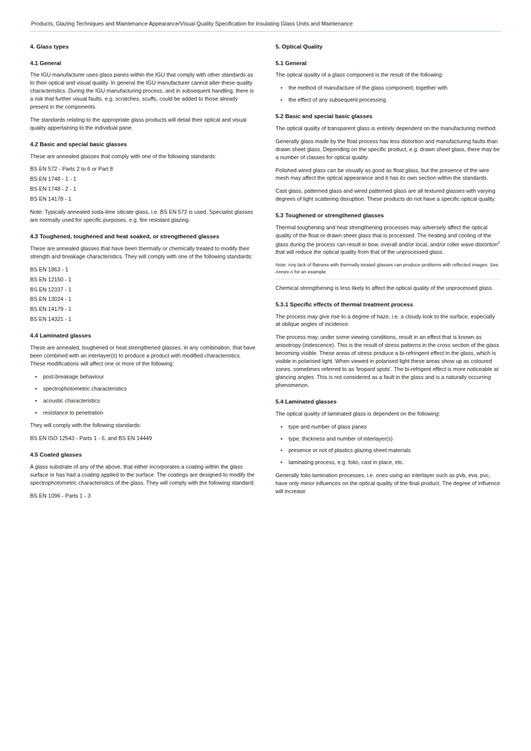Products, Glazing Techniques and Maintenance Appearance/Visual Quality Specification for Insulating Glass Units and Maintenance
4. Glass types
4.1 General
The IGU manufacturer uses glass panes within the IGU that comply with other standards as to their optical and visual quality. In general the IGU manufacturer cannot alter these quality characteristics. During the IGU manufacturing process, and in subsequent handling, there is a risk that further visual faults, e.g. scratches, scuffs, could be added to those already present in the components.
The standards relating to the appropriate glass products will detail their optical and visual quality appertaining to the individual pane.
4.2 Basic and special basic glasses
These are annealed glasses that comply with one of the following standards:
BS EN 572 - Parts 2 to 6 or Part 8
BS EN 1748 - 1 - 1
BS EN 1748 - 2 - 1
BS EN 14178 - 1
Note: Typically annealed soda-lime silicate glass, i.e. BS EN 572 is used. Specialist glasses are normally used for specific purposes, e.g. fire resistant glazing.
4.3 Toughened, toughened and heat soaked, or strengthened glasses
These are annealed glasses that have been thermally or chemically treated to modify their strength and breakage characteristics. They will comply with one of the following standards:
BS EN 1863 - 1
BS EN 12150 - 1
BS EN 12337 - 1
BS EN 13024 - 1
BS EN 14179 - 1
BS EN 14321 - 1
4.4 Laminated glasses
These are annealed, toughened or heat strengthened glasses, in any combination, that have been combined with an interlayer(s) to produce a product with modified characteristics.
These modifications will affect one or more of the following:
post-breakage behaviour
spectrophotometric characteristics
acoustic characteristics
resistance to penetration
They will comply with the following standards:
BS EN ISO 12543 - Parts 1 - 6, and BS EN 14449
4.5 Coated glasses
A glass substrate of any of the above, that either incorporates a coating within the glass surface or has had a coating applied to the surface. The coatings are designed to modify the spectrophotometric characteristics of the glass. They will comply with the following standard:
BS EN 1096 - Parts 1 - 3
5. Optical Quality
5.1 General
The optical quality of a glass component is the result of the following:
the method of manufacture of the glass component; together with
the effect of any subsequent processing.
5.2 Basic and special basic glasses
The optical quality of transparent glass is entirely dependent on the manufacturing method.
Generally glass made by the float process has less distortion and manufacturing faults than drawn sheet glass. Depending on the specific product, e.g. drawn sheet glass, there may be a number of classes for optical quality.
Polished wired glass can be visually as good as float glass, but the presence of the wire mesh may affect the optical appearance and it has its own section within the standards.
Cast glass, patterned glass and wired patterned glass are all textured glasses with varying degrees of light scattering disruption. These products do not have a specific optical quality.
5.3 Toughened or strengthened glasses
Thermal toughening and heat strengthening processes may adversely affect the optical quality of the float or drawn sheet glass that is processed. The heating and cooling of the glass during the process can result in bow, overall and/or local, and/or roller wave distortion2 that will reduce the optical quality from that of the unprocessed glass.
Note: Any lack of flatness with thermally treated glasses can produce problems with reflected images. See Annex A for an example.
Chemical strengthening is less likely to affect the optical quality of the unprocessed glass.
5.3.1 Specific effects of thermal treatment process
The process may give rise to a degree of haze, i.e. a cloudy look to the surface, especially at oblique angles of incidence.
The process may, under some viewing conditions, result in an effect that is known as anisotropy (iridescence). This is the result of stress patterns in the cross section of the glass becoming visible. These areas of stress produce a bi-refringent effect in the glass, which is visible in polarised light. When viewed in polarised light these areas show up as coloured zones, sometimes referred to as 'leopard spots'. The bi-refrigent effect is more noticeable at glancing angles. This is not considered as a fault in the glass and is a naturally occurring phenomenon.
5.4 Laminated glasses
The optical quality of laminated glass is dependent on the following:
type and number of glass panes
type, thickness and number of interlayer(s)
presence or not of plastics glazing sheet materials
laminating process, e.g. folio, cast in place, etc.
Generally folio lamination processes, i.e. ones using an interlayer such as pvb, eva, pvc, have only minor influences on the optical quality of the final product. The degree of influence will increase